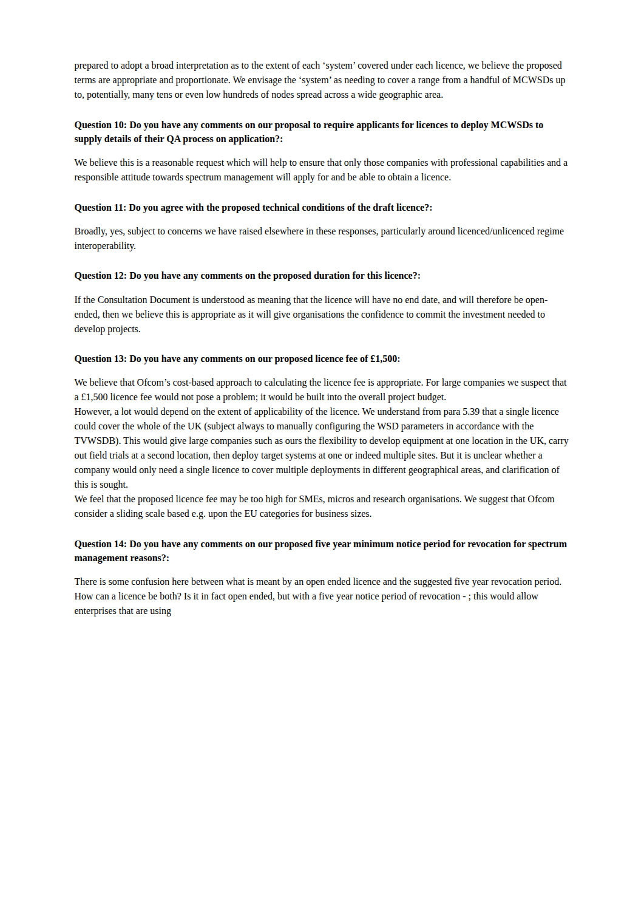prepared to adopt a broad interpretation as to the extent of each ‘system’ covered under each licence, we believe the proposed terms are appropriate and proportionate. We envisage the ‘system’ as needing to cover a range from a handful of MCWSDs up to, potentially, many tens or even low hundreds of nodes spread across a wide geographic area.
Question 10: Do you have any comments on our proposal to require applicants for licences to deploy MCWSDs to supply details of their QA process on application?:
We believe this is a reasonable request which will help to ensure that only those companies with professional capabilities and a responsible attitude towards spectrum management will apply for and be able to obtain a licence.
Question 11: Do you agree with the proposed technical conditions of the draft licence?:
Broadly, yes, subject to concerns we have raised elsewhere in these responses, particularly around licenced/unlicenced regime interoperability.
Question 12: Do you have any comments on the proposed duration for this licence?:
If the Consultation Document is understood as meaning that the licence will have no end date, and will therefore be open-ended, then we believe this is appropriate as it will give organisations the confidence to commit the investment needed to develop projects.
Question 13: Do you have any comments on our proposed licence fee of £1,500:
We believe that Ofcom’s cost-based approach to calculating the licence fee is appropriate. For large companies we suspect that a £1,500 licence fee would not pose a problem; it would be built into the overall project budget.
However, a lot would depend on the extent of applicability of the licence. We understand from para 5.39 that a single licence could cover the whole of the UK (subject always to manually configuring the WSD parameters in accordance with the TVWSDB). This would give large companies such as ours the flexibility to develop equipment at one location in the UK, carry out field trials at a second location, then deploy target systems at one or indeed multiple sites. But it is unclear whether a company would only need a single licence to cover multiple deployments in different geographical areas, and clarification of this is sought.
We feel that the proposed licence fee may be too high for SMEs, micros and research organisations. We suggest that Ofcom consider a sliding scale based e.g. upon the EU categories for business sizes.
Question 14: Do you have any comments on our proposed five year minimum notice period for revocation for spectrum management reasons?:
There is some confusion here between what is meant by an open ended licence and the suggested five year revocation period. How can a licence be both? Is it in fact open ended, but with a five year notice period of revocation - ; this would allow enterprises that are using